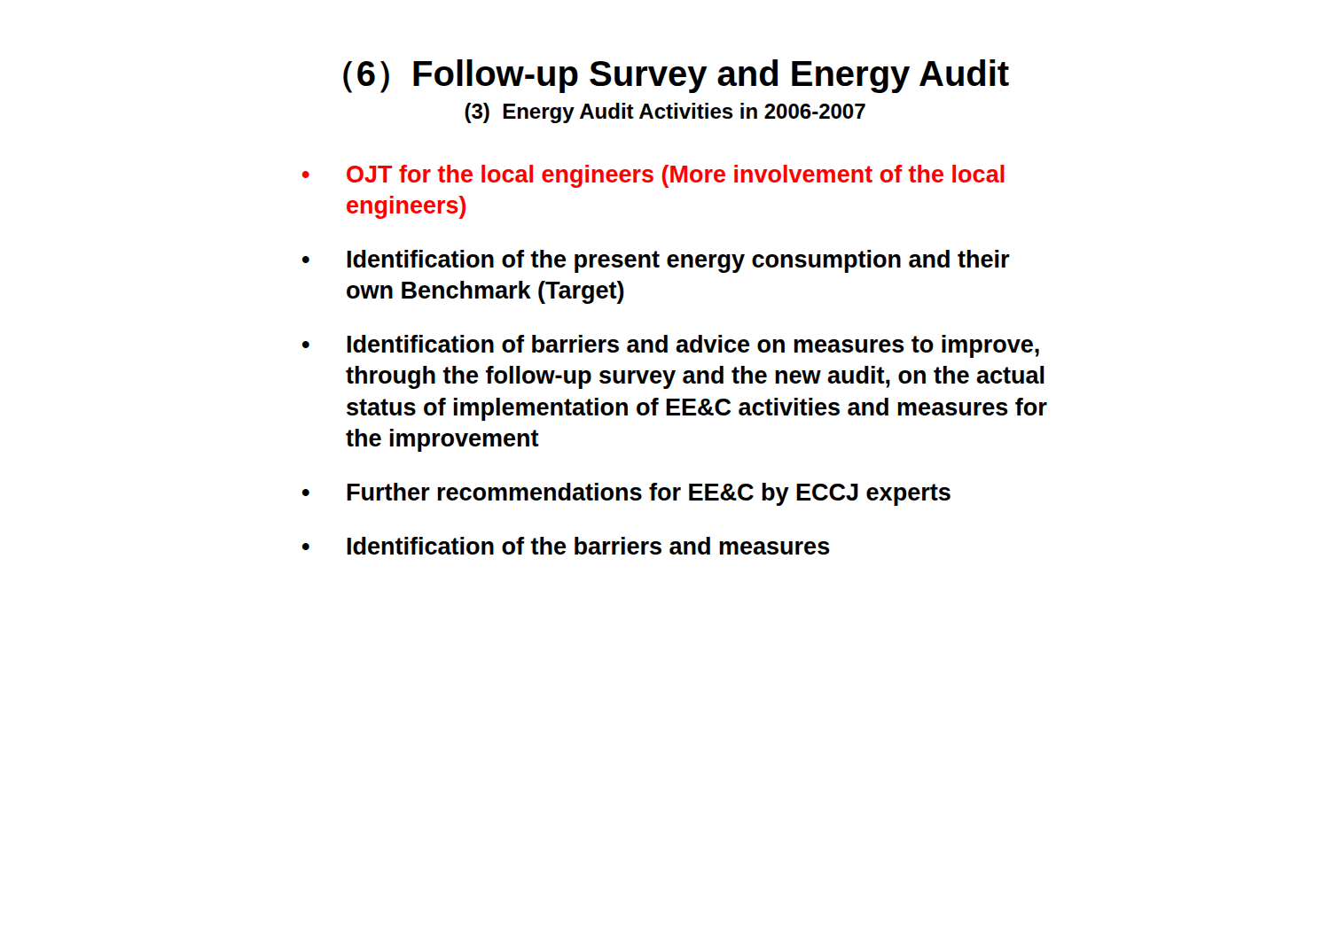（6）Follow-up Survey and Energy Audit
(3) Energy Audit Activities in 2006-2007
OJT for the local engineers (More involvement of the local engineers)
Identification of the present energy consumption and their own Benchmark (Target)
Identification of barriers and advice on measures to improve, through the follow-up survey and the new audit, on the actual status of implementation of EE&C activities and measures for the improvement
Further recommendations for EE&C by ECCJ experts
Identification of the barriers and measures